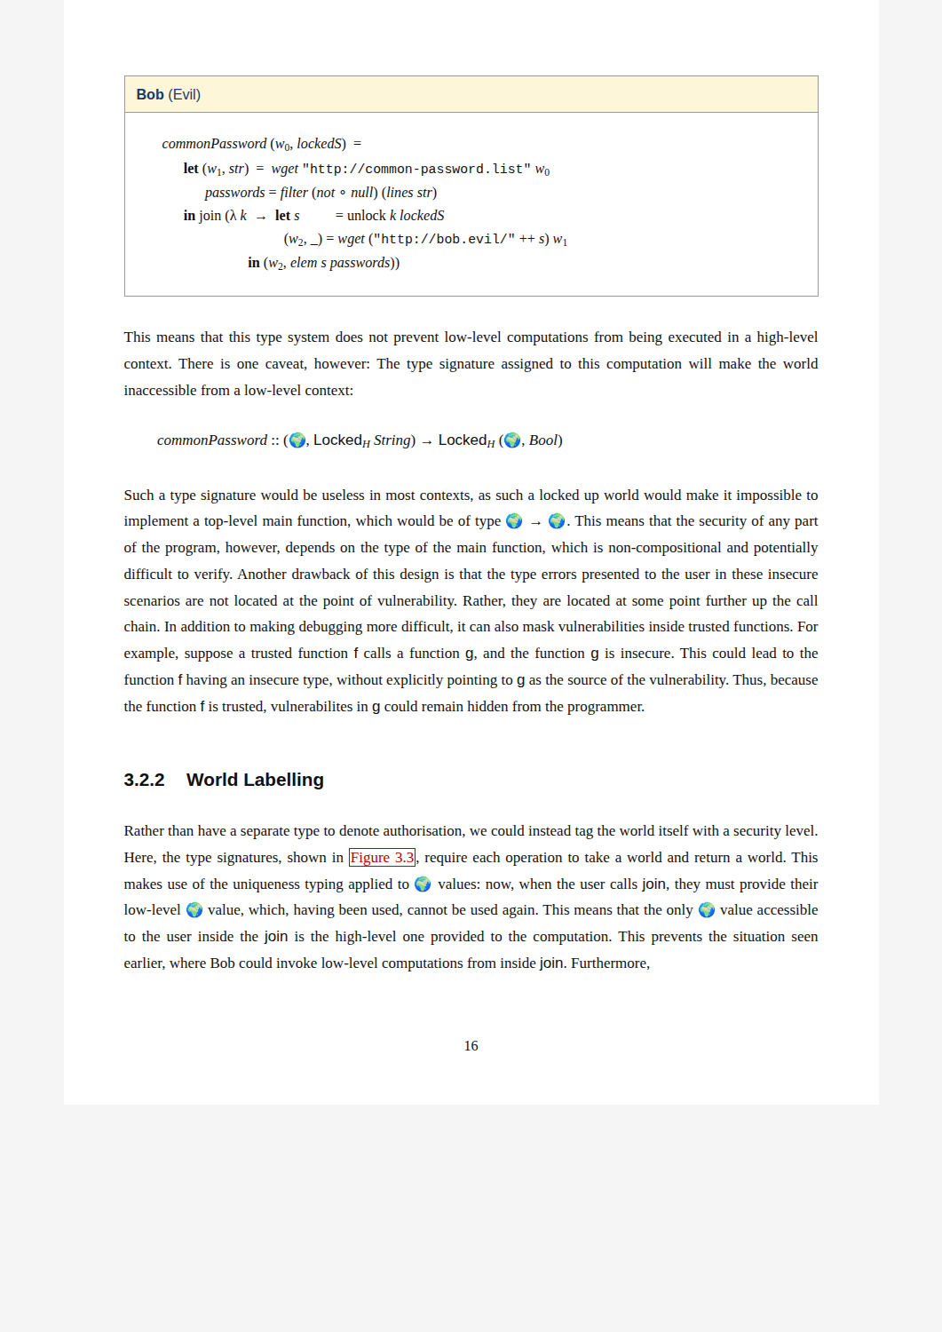Bob (Evil)
commonPassword (w 0, lockedS) = let (w 1, str) = wget "http://common-password.list" w 0 passwords = filter (not ∘ null) (lines str) in join (λ k → let s = unlock k lockedS (w 2, _) = wget ("http://bob.evil/" ++ s) w 1 in (w 2, elem s passwords))
This means that this type system does not prevent low-level computations from being executed in a high-level context. There is one caveat, however: The type signature assigned to this computation will make the world inaccessible from a low-level context:
commonPassword :: (🌍, Locked H String) → Locked H (🌍, Bool)
Such a type signature would be useless in most contexts, as such a locked up world would make it impossible to implement a top-level main function, which would be of type 🌍 → 🌍. This means that the security of any part of the program, however, depends on the type of the main function, which is non-compositional and potentially difficult to verify. Another drawback of this design is that the type errors presented to the user in these insecure scenarios are not located at the point of vulnerability. Rather, they are located at some point further up the call chain. In addition to making debugging more difficult, it can also mask vulnerabilities inside trusted functions. For example, suppose a trusted function f calls a function g, and the function g is insecure. This could lead to the function f having an insecure type, without explicitly pointing to g as the source of the vulnerability. Thus, because the function f is trusted, vulnerabilites in g could remain hidden from the programmer.
3.2.2 World Labelling
Rather than have a separate type to denote authorisation, we could instead tag the world itself with a security level. Here, the type signatures, shown in Figure 3.3, require each operation to take a world and return a world. This makes use of the uniqueness typing applied to 🌍 values: now, when the user calls join, they must provide their low-level 🌍 value, which, having been used, cannot be used again. This means that the only 🌍 value accessible to the user inside the join is the high-level one provided to the computation. This prevents the situation seen earlier, where Bob could invoke low-level computations from inside join. Furthermore,
16